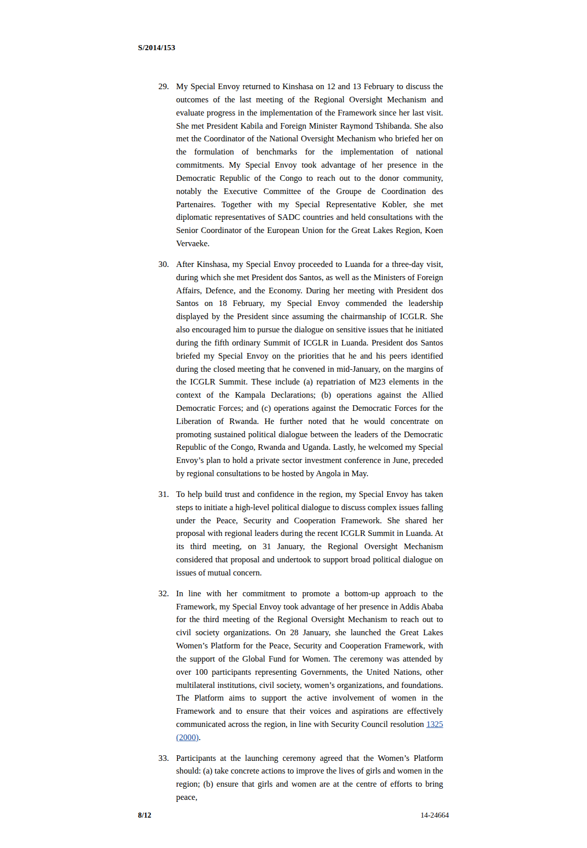S/2014/153
29. My Special Envoy returned to Kinshasa on 12 and 13 February to discuss the outcomes of the last meeting of the Regional Oversight Mechanism and evaluate progress in the implementation of the Framework since her last visit. She met President Kabila and Foreign Minister Raymond Tshibanda. She also met the Coordinator of the National Oversight Mechanism who briefed her on the formulation of benchmarks for the implementation of national commitments. My Special Envoy took advantage of her presence in the Democratic Republic of the Congo to reach out to the donor community, notably the Executive Committee of the Groupe de Coordination des Partenaires. Together with my Special Representative Kobler, she met diplomatic representatives of SADC countries and held consultations with the Senior Coordinator of the European Union for the Great Lakes Region, Koen Vervaeke.
30. After Kinshasa, my Special Envoy proceeded to Luanda for a three-day visit, during which she met President dos Santos, as well as the Ministers of Foreign Affairs, Defence, and the Economy. During her meeting with President dos Santos on 18 February, my Special Envoy commended the leadership displayed by the President since assuming the chairmanship of ICGLR. She also encouraged him to pursue the dialogue on sensitive issues that he initiated during the fifth ordinary Summit of ICGLR in Luanda. President dos Santos briefed my Special Envoy on the priorities that he and his peers identified during the closed meeting that he convened in mid-January, on the margins of the ICGLR Summit. These include (a) repatriation of M23 elements in the context of the Kampala Declarations; (b) operations against the Allied Democratic Forces; and (c) operations against the Democratic Forces for the Liberation of Rwanda. He further noted that he would concentrate on promoting sustained political dialogue between the leaders of the Democratic Republic of the Congo, Rwanda and Uganda. Lastly, he welcomed my Special Envoy’s plan to hold a private sector investment conference in June, preceded by regional consultations to be hosted by Angola in May.
31. To help build trust and confidence in the region, my Special Envoy has taken steps to initiate a high-level political dialogue to discuss complex issues falling under the Peace, Security and Cooperation Framework. She shared her proposal with regional leaders during the recent ICGLR Summit in Luanda. At its third meeting, on 31 January, the Regional Oversight Mechanism considered that proposal and undertook to support broad political dialogue on issues of mutual concern.
32. In line with her commitment to promote a bottom-up approach to the Framework, my Special Envoy took advantage of her presence in Addis Ababa for the third meeting of the Regional Oversight Mechanism to reach out to civil society organizations. On 28 January, she launched the Great Lakes Women’s Platform for the Peace, Security and Cooperation Framework, with the support of the Global Fund for Women. The ceremony was attended by over 100 participants representing Governments, the United Nations, other multilateral institutions, civil society, women’s organizations, and foundations. The Platform aims to support the active involvement of women in the Framework and to ensure that their voices and aspirations are effectively communicated across the region, in line with Security Council resolution 1325 (2000).
33. Participants at the launching ceremony agreed that the Women’s Platform should: (a) take concrete actions to improve the lives of girls and women in the region; (b) ensure that girls and women are at the centre of efforts to bring peace,
8/12 14-24664